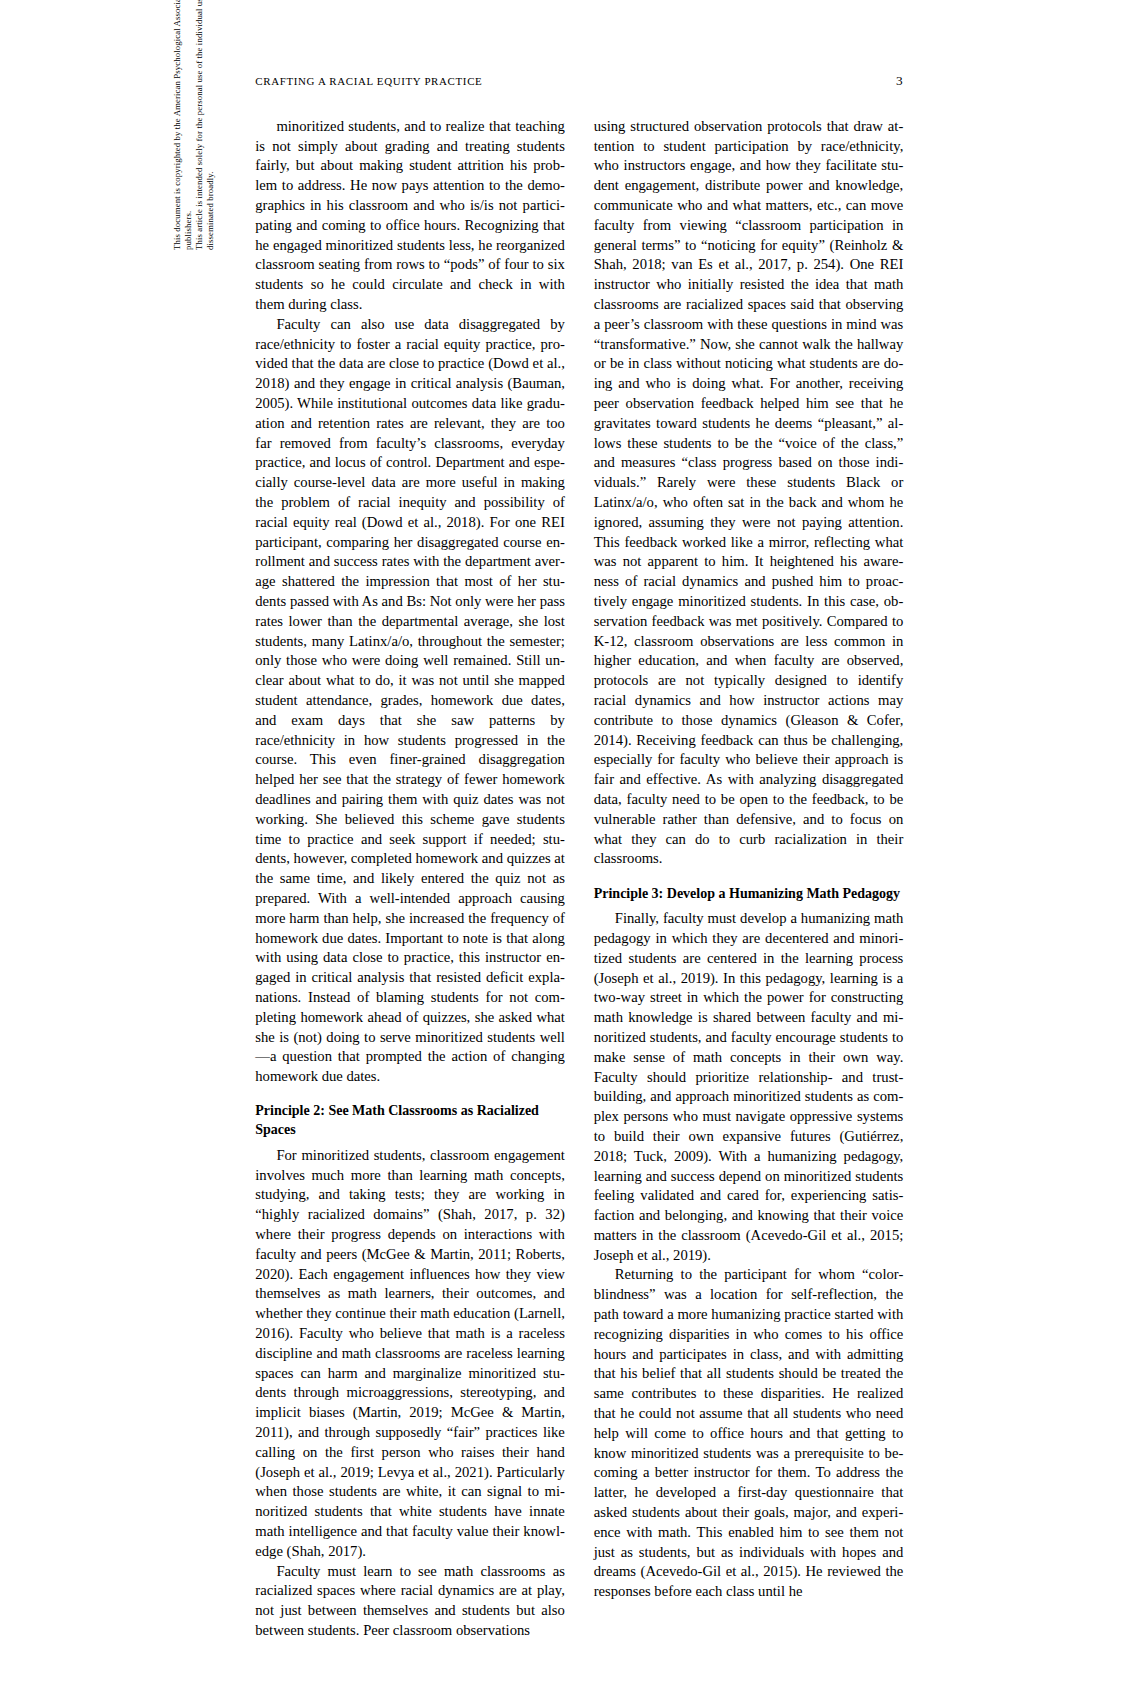This document is copyrighted by the American Psychological Association or one of its allied publishers.
This article is intended solely for the personal use of the individual user and is not to be disseminated broadly.
Crafting a Racial Equity Practice 3
minoritized students, and to realize that teaching is not simply about grading and treating students fairly, but about making student attrition his problem to address. He now pays attention to the demographics in his classroom and who is/is not participating and coming to office hours. Recognizing that he engaged minoritized students less, he reorganized classroom seating from rows to “pods” of four to six students so he could circulate and check in with them during class.
Faculty can also use data disaggregated by race/ethnicity to foster a racial equity practice, provided that the data are close to practice (Dowd et al., 2018) and they engage in critical analysis (Bauman, 2005). While institutional outcomes data like graduation and retention rates are relevant, they are too far removed from faculty’s classrooms, everyday practice, and locus of control. Department and especially course-level data are more useful in making the problem of racial inequity and possibility of racial equity real (Dowd et al., 2018). For one REI participant, comparing her disaggregated course enrollment and success rates with the department average shattered the impression that most of her students passed with As and Bs: Not only were her pass rates lower than the departmental average, she lost students, many Latinx/a/o, throughout the semester; only those who were doing well remained. Still unclear about what to do, it was not until she mapped student attendance, grades, homework due dates, and exam days that she saw patterns by race/ethnicity in how students progressed in the course. This even finer-grained disaggregation helped her see that the strategy of fewer homework deadlines and pairing them with quiz dates was not working. She believed this scheme gave students time to practice and seek support if needed; students, however, completed homework and quizzes at the same time, and likely entered the quiz not as prepared. With a well-intended approach causing more harm than help, she increased the frequency of homework due dates. Important to note is that along with using data close to practice, this instructor engaged in critical analysis that resisted deficit explanations. Instead of blaming students for not completing homework ahead of quizzes, she asked what she is (not) doing to serve minoritized students well—a question that prompted the action of changing homework due dates.
Principle 2: See Math Classrooms as Racialized Spaces
For minoritized students, classroom engagement involves much more than learning math concepts, studying, and taking tests; they are working in “highly racialized domains” (Shah, 2017, p. 32) where their progress depends on interactions with faculty and peers (McGee & Martin, 2011; Roberts, 2020). Each engagement influences how they view themselves as math learners, their outcomes, and whether they continue their math education (Larnell, 2016). Faculty who believe that math is a raceless discipline and math classrooms are raceless learning spaces can harm and marginalize minoritized students through microaggressions, stereotyping, and implicit biases (Martin, 2019; McGee & Martin, 2011), and through supposedly “fair” practices like calling on the first person who raises their hand (Joseph et al., 2019; Levya et al., 2021). Particularly when those students are white, it can signal to minoritized students that white students have innate math intelligence and that faculty value their knowledge (Shah, 2017).
Faculty must learn to see math classrooms as racialized spaces where racial dynamics are at play, not just between themselves and students but also between students. Peer classroom observations
using structured observation protocols that draw attention to student participation by race/ethnicity, who instructors engage, and how they facilitate student engagement, distribute power and knowledge, communicate who and what matters, etc., can move faculty from viewing “classroom participation in general terms” to “noticing for equity” (Reinholz & Shah, 2018; van Es et al., 2017, p. 254). One REI instructor who initially resisted the idea that math classrooms are racialized spaces said that observing a peer’s classroom with these questions in mind was “transformative.” Now, she cannot walk the hallway or be in class without noticing what students are doing and who is doing what. For another, receiving peer observation feedback helped him see that he gravitates toward students he deems “pleasant,” allows these students to be the “voice of the class,” and measures “class progress based on those individuals.” Rarely were these students Black or Latinx/a/o, who often sat in the back and whom he ignored, assuming they were not paying attention. This feedback worked like a mirror, reflecting what was not apparent to him. It heightened his awareness of racial dynamics and pushed him to proactively engage minoritized students. In this case, observation feedback was met positively. Compared to K-12, classroom observations are less common in higher education, and when faculty are observed, protocols are not typically designed to identify racial dynamics and how instructor actions may contribute to those dynamics (Gleason & Cofer, 2014). Receiving feedback can thus be challenging, especially for faculty who believe their approach is fair and effective. As with analyzing disaggregated data, faculty need to be open to the feedback, to be vulnerable rather than defensive, and to focus on what they can do to curb racialization in their classrooms.
Principle 3: Develop a Humanizing Math Pedagogy
Finally, faculty must develop a humanizing math pedagogy in which they are decentered and minoritized students are centered in the learning process (Joseph et al., 2019). In this pedagogy, learning is a two-way street in which the power for constructing math knowledge is shared between faculty and minoritized students, and faculty encourage students to make sense of math concepts in their own way. Faculty should prioritize relationship- and trust-building, and approach minoritized students as complex persons who must navigate oppressive systems to build their own expansive futures (Gutiérrez, 2018; Tuck, 2009). With a humanizing pedagogy, learning and success depend on minoritized students feeling validated and cared for, experiencing satisfaction and belonging, and knowing that their voice matters in the classroom (Acevedo-Gil et al., 2015; Joseph et al., 2019).
Returning to the participant for whom “color-blindness” was a location for self-reflection, the path toward a more humanizing practice started with recognizing disparities in who comes to his office hours and participates in class, and with admitting that his belief that all students should be treated the same contributes to these disparities. He realized that he could not assume that all students who need help will come to office hours and that getting to know minoritized students was a prerequisite to becoming a better instructor for them. To address the latter, he developed a first-day questionnaire that asked students about their goals, major, and experience with math. This enabled him to see them not just as students, but as individuals with hopes and dreams (Acevedo-Gil et al., 2015). He reviewed the responses before each class until he